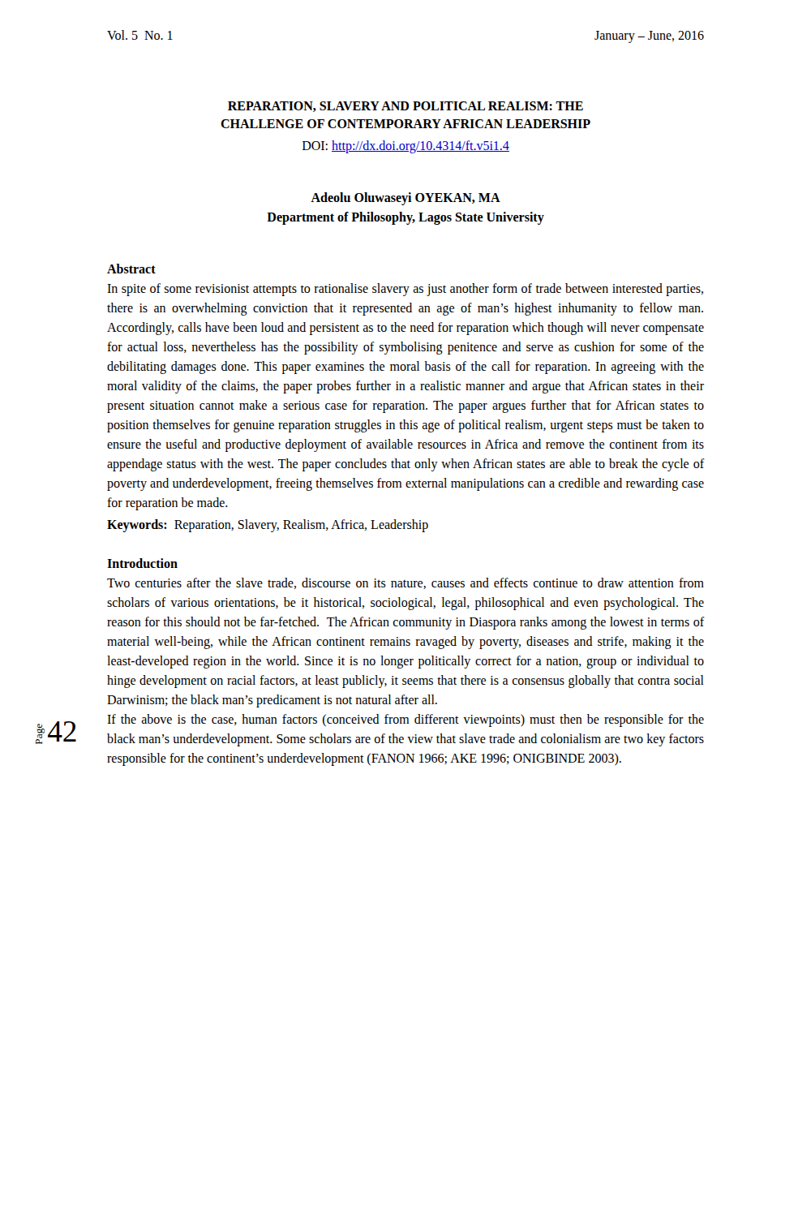Vol. 5 No. 1 January – June, 2016
Reparation, Slavery and Political Realism: The
Challenge of Contemporary African Leadership
DOI: http://dx.doi.org/10.4314/ft.v5i1.4
Adeolu Oluwaseyi OYEKAN, MA
Department of Philosophy, Lagos State University
Abstract
In spite of some revisionist attempts to rationalise slavery as just another form of trade between interested parties, there is an overwhelming conviction that it represented an age of man’s highest inhumanity to fellow man. Accordingly, calls have been loud and persistent as to the need for reparation which though will never compensate for actual loss, nevertheless has the possibility of symbolising penitence and serve as cushion for some of the debilitating damages done. This paper examines the moral basis of the call for reparation. In agreeing with the moral validity of the claims, the paper probes further in a realistic manner and argue that African states in their present situation cannot make a serious case for reparation. The paper argues further that for African states to position themselves for genuine reparation struggles in this age of political realism, urgent steps must be taken to ensure the useful and productive deployment of available resources in Africa and remove the continent from its appendage status with the west. The paper concludes that only when African states are able to break the cycle of poverty and underdevelopment, freeing themselves from external manipulations can a credible and rewarding case for reparation be made.
Keywords: Reparation, Slavery, Realism, Africa, Leadership
Introduction
Two centuries after the slave trade, discourse on its nature, causes and effects continue to draw attention from scholars of various orientations, be it historical, sociological, legal, philosophical and even psychological. The reason for this should not be far-fetched. The African community in Diaspora ranks among the lowest in terms of material well-being, while the African continent remains ravaged by poverty, diseases and strife, making it the least-developed region in the world. Since it is no longer politically correct for a nation, group or individual to hinge development on racial factors, at least publicly, it seems that there is a consensus globally that contra social Darwinism; the black man’s predicament is not natural after all.
Page42 If the above is the case, human factors (conceived from different viewpoints) must then be responsible for the black man’s underdevelopment. Some scholars are of the view that slave trade and colonialism are two key factors responsible for the continent’s underdevelopment (FANON 1966; AKE 1996; ONIGBINDE 2003).